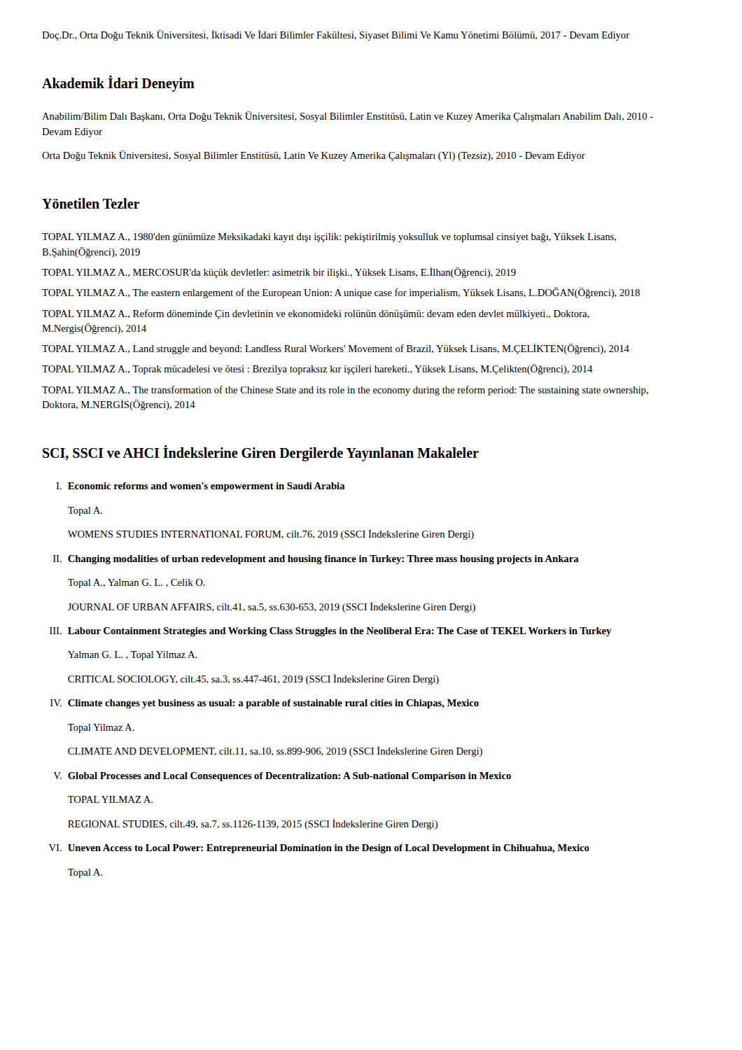Doç.Dr., Orta Doğu Teknik Üniversitesi, İktisadi Ve İdari Bilimler Fakültesi, Siyaset Bilimi Ve Kamu Yönetimi Bölümü, 2017 - Devam Ediyor
Akademik İdari Deneyim
Anabilim/Bilim Dalı Başkanı, Orta Doğu Teknik Üniversitesi, Sosyal Bilimler Enstitüsü, Latin ve Kuzey Amerika Çalışmaları Anabilim Dalı, 2010 - Devam Ediyor
Orta Doğu Teknik Üniversitesi, Sosyal Bilimler Enstitüsü, Latin Ve Kuzey Amerika Çalışmaları (Yl) (Tezsiz), 2010 - Devam Ediyor
Yönetilen Tezler
TOPAL YILMAZ A., 1980'den günümüze Meksikadaki kayıt dışı işçilik: pekiştirilmiş yoksulluk ve toplumsal cinsiyet bağı, Yüksek Lisans, B.Şahin(Öğrenci), 2019
TOPAL YILMAZ A., MERCOSUR'da küçük devletler: asimetrik bir ilişki., Yüksek Lisans, E.İlhan(Öğrenci), 2019
TOPAL YILMAZ A., The eastern enlargement of the European Union: A unique case for imperialism, Yüksek Lisans, L.DOĞAN(Öğrenci), 2018
TOPAL YILMAZ A., Reform döneminde Çin devletinin ve ekonomideki rolünün dönüşümü: devam eden devlet mülkiyeti., Doktora, M.Nergis(Öğrenci), 2014
TOPAL YILMAZ A., Land struggle and beyond: Landless Rural Workers' Movement of Brazil, Yüksek Lisans, M.ÇELİKTEN(Öğrenci), 2014
TOPAL YILMAZ A., Toprak mücadelesi ve ötesi : Brezilya topraksız kır işçileri hareketi., Yüksek Lisans, M.Çelikten(Öğrenci), 2014
TOPAL YILMAZ A., The transformation of the Chinese State and its role in the economy during the reform period: The sustaining state ownership, Doktora, M.NERGİS(Öğrenci), 2014
SCI, SSCI ve AHCI İndekslerine Giren Dergilerde Yayınlanan Makaleler
Economic reforms and women's empowerment in Saudi Arabia
Topal A.
WOMENS STUDIES INTERNATIONAL FORUM, cilt.76, 2019 (SSCI İndekslerine Giren Dergi)
Changing modalities of urban redevelopment and housing finance in Turkey: Three mass housing projects in Ankara
Topal A., Yalman G. L. , Celik O.
JOURNAL OF URBAN AFFAIRS, cilt.41, sa.5, ss.630-653, 2019 (SSCI İndekslerine Giren Dergi)
Labour Containment Strategies and Working Class Struggles in the Neoliberal Era: The Case of TEKEL Workers in Turkey
Yalman G. L. , Topal Yilmaz A.
CRITICAL SOCIOLOGY, cilt.45, sa.3, ss.447-461, 2019 (SSCI İndekslerine Giren Dergi)
Climate changes yet business as usual: a parable of sustainable rural cities in Chiapas, Mexico
Topal Yilmaz A.
CLIMATE AND DEVELOPMENT, cilt.11, sa.10, ss.899-906, 2019 (SSCI İndekslerine Giren Dergi)
Global Processes and Local Consequences of Decentralization: A Sub-national Comparison in Mexico
TOPAL YILMAZ A.
REGIONAL STUDIES, cilt.49, sa.7, ss.1126-1139, 2015 (SSCI İndekslerine Giren Dergi)
Uneven Access to Local Power: Entrepreneurial Domination in the Design of Local Development in Chihuahua, Mexico
Topal A.